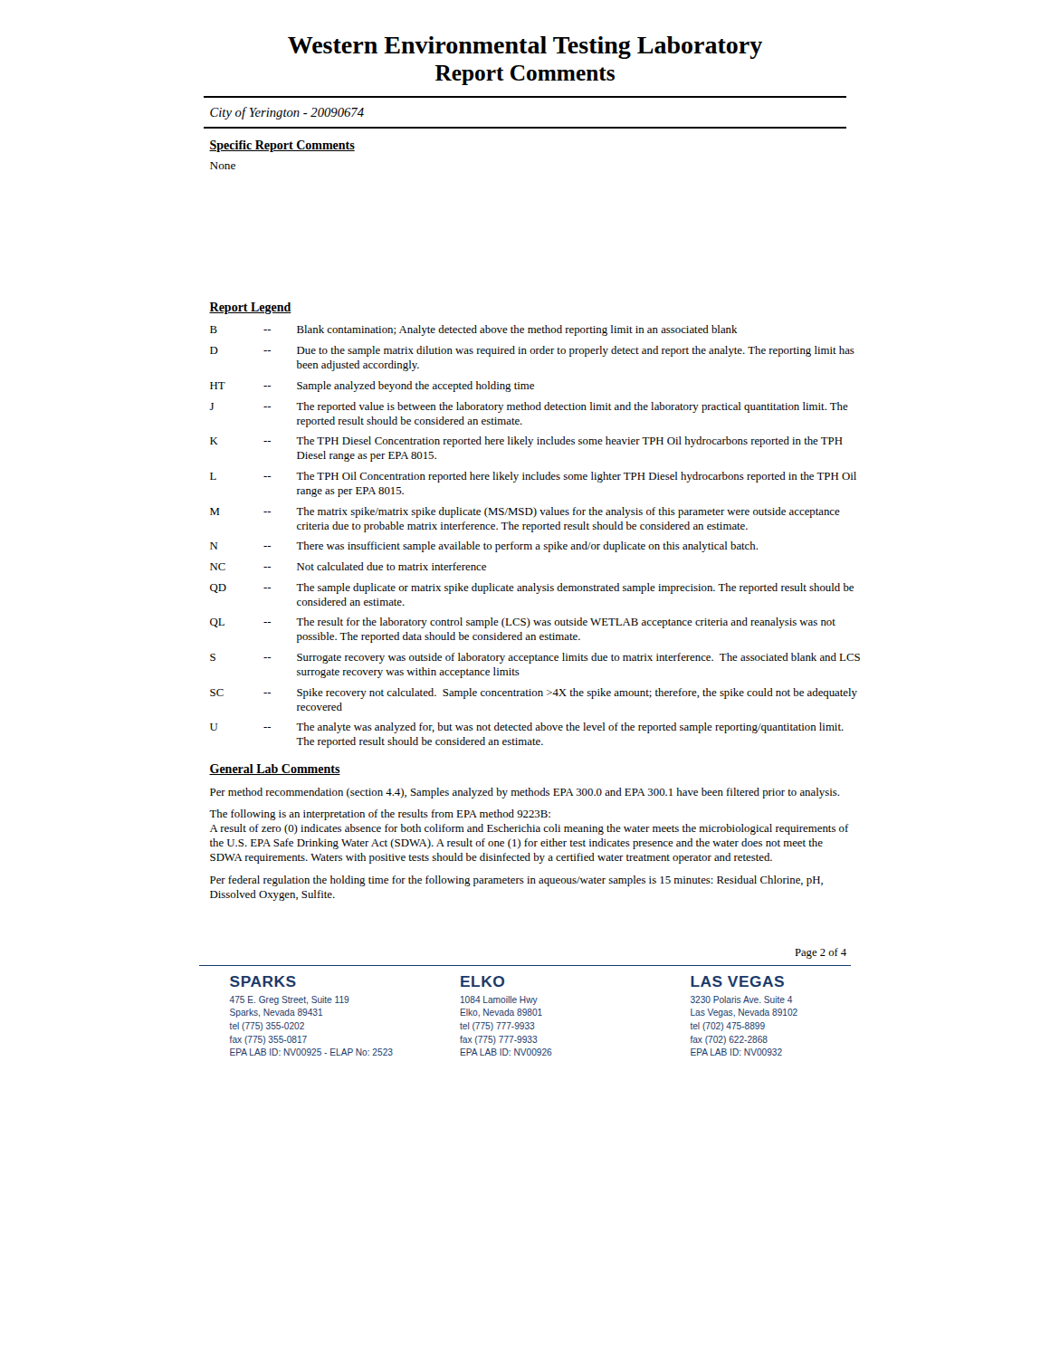Western Environmental Testing Laboratory
Report Comments
City of Yerington - 20090674
Specific Report Comments
None
Report Legend
| B | -- | Blank contamination; Analyte detected above the method reporting limit in an associated blank |
| D | -- | Due to the sample matrix dilution was required in order to properly detect and report the analyte. The reporting limit has been adjusted accordingly. |
| HT | -- | Sample analyzed beyond the accepted holding time |
| J | -- | The reported value is between the laboratory method detection limit and the laboratory practical quantitation limit. The reported result should be considered an estimate. |
| K | -- | The TPH Diesel Concentration reported here likely includes some heavier TPH Oil hydrocarbons reported in the TPH Diesel range as per EPA 8015. |
| L | -- | The TPH Oil Concentration reported here likely includes some lighter TPH Diesel hydrocarbons reported in the TPH Oil range as per EPA 8015. |
| M | -- | The matrix spike/matrix spike duplicate (MS/MSD) values for the analysis of this parameter were outside acceptance criteria due to probable matrix interference. The reported result should be considered an estimate. |
| N | -- | There was insufficient sample available to perform a spike and/or duplicate on this analytical batch. |
| NC | -- | Not calculated due to matrix interference |
| QD | -- | The sample duplicate or matrix spike duplicate analysis demonstrated sample imprecision. The reported result should be considered an estimate. |
| QL | -- | The result for the laboratory control sample (LCS) was outside WETLAB acceptance criteria and reanalysis was not possible. The reported data should be considered an estimate. |
| S | -- | Surrogate recovery was outside of laboratory acceptance limits due to matrix interference. The associated blank and LCS surrogate recovery was within acceptance limits |
| SC | -- | Spike recovery not calculated. Sample concentration >4X the spike amount; therefore, the spike could not be adequately recovered |
| U | -- | The analyte was analyzed for, but was not detected above the level of the reported sample reporting/quantitation limit. The reported result should be considered an estimate. |
General Lab Comments
Per method recommendation (section 4.4), Samples analyzed by methods EPA 300.0 and EPA 300.1 have been filtered prior to analysis.
The following is an interpretation of the results from EPA method 9223B:
A result of zero (0) indicates absence for both coliform and Escherichia coli meaning the water meets the microbiological requirements of the U.S. EPA Safe Drinking Water Act (SDWA). A result of one (1) for either test indicates presence and the water does not meet the SDWA requirements. Waters with positive tests should be disinfected by a certified water treatment operator and retested.
Per federal regulation the holding time for the following parameters in aqueous/water samples is 15 minutes: Residual Chlorine, pH, Dissolved Oxygen, Sulfite.
Page 2 of 4
SPARKS
475 E. Greg Street, Suite 119
Sparks, Nevada 89431
tel (775) 355-0202
fax (775) 355-0817
EPA LAB ID: NV00925 - ELAP No: 2523
ELKO
1084 Lamoille Hwy
Elko, Nevada 89801
tel (775) 777-9933
fax (775) 777-9933
EPA LAB ID: NV00926
LAS VEGAS
3230 Polaris Ave. Suite 4
Las Vegas, Nevada 89102
tel (702) 475-8899
fax (702) 622-2868
EPA LAB ID: NV00932